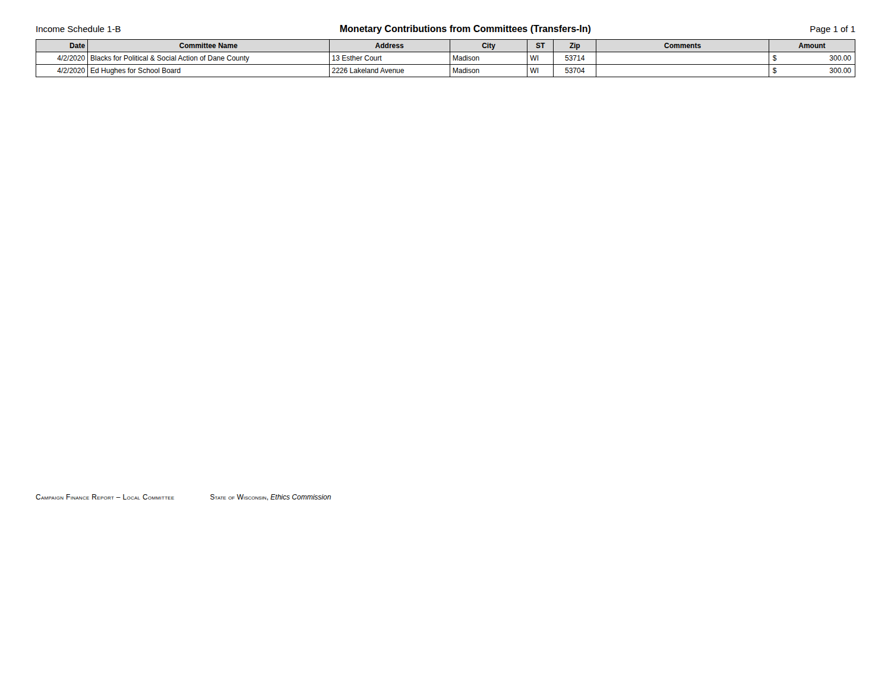Income Schedule 1-B
Monetary Contributions from Committees (Transfers-In)
Page 1 of 1
| Date | Committee Name | Address | City | ST | Zip | Comments | Amount |
| --- | --- | --- | --- | --- | --- | --- | --- |
| 4/2/2020 | Blacks for Political & Social Action of Dane County | 13 Esther Court | Madison | WI | 53714 | | $ 300.00 |
| 4/2/2020 | Ed Hughes for School Board | 2226 Lakeland Avenue | Madison | WI | 53704 | | $ 300.00 |
Campaign Finance Report – Local Committee
State of Wisconsin, Ethics Commission